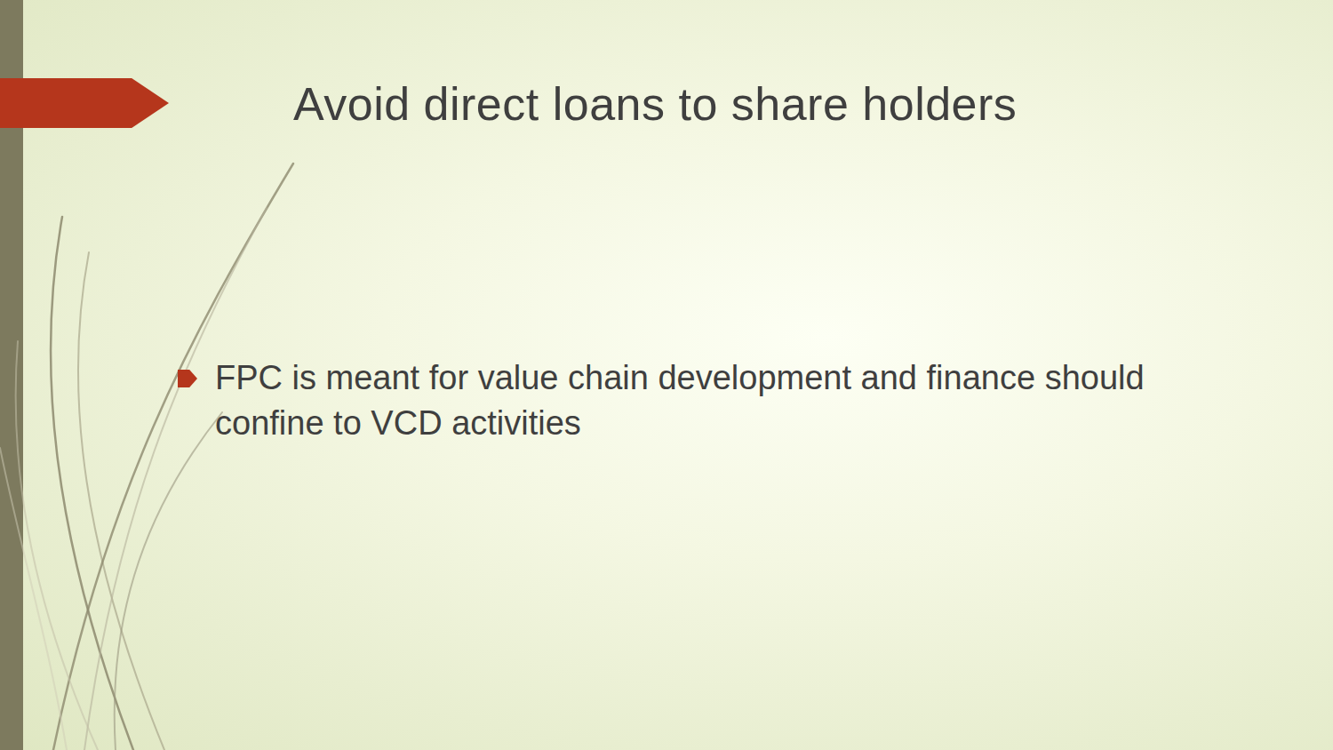Avoid direct loans to share holders
FPC is meant for value chain development and finance should confine to VCD activities